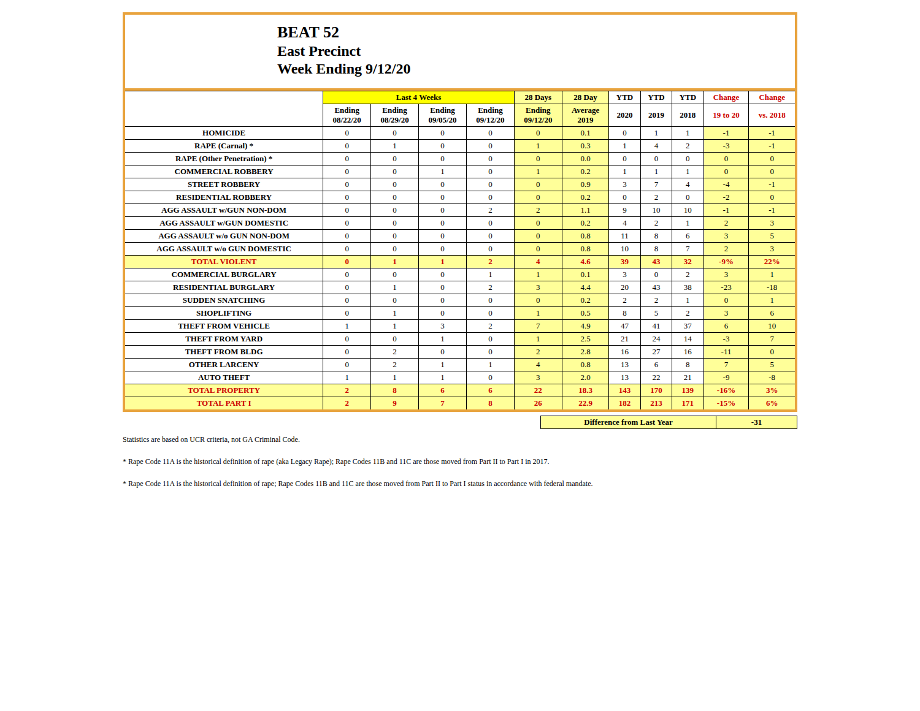BEAT 52
East Precinct
Week Ending 9/12/20
| | Last 4 Weeks | 28 Days | 28 Day | YTD | YTD | YTD | Change | Change |
| --- | --- | --- | --- | --- | --- | --- | --- | --- |
| Ending 08/22/20 | Ending 08/29/20 | Ending 09/05/20 | Ending 09/12/20 | Ending 09/12/20 | Average 2019 | 2020 | 2019 | 2018 | 19 to 20 | vs. 2018 |
| HOMICIDE | 0 | 0 | 0 | 0 | 0 | 0.1 | 0 | 1 | 1 | -1 | -1 |
| RAPE (Carnal) * | 0 | 1 | 0 | 0 | 1 | 0.3 | 1 | 4 | 2 | -3 | -1 |
| RAPE (Other Penetration) * | 0 | 0 | 0 | 0 | 0 | 0.0 | 0 | 0 | 0 | 0 | 0 |
| COMMERCIAL ROBBERY | 0 | 0 | 1 | 0 | 1 | 0.2 | 1 | 1 | 1 | 0 | 0 |
| STREET ROBBERY | 0 | 0 | 0 | 0 | 0 | 0.9 | 3 | 7 | 4 | -4 | -1 |
| RESIDENTIAL ROBBERY | 0 | 0 | 0 | 0 | 0 | 0.2 | 0 | 2 | 0 | -2 | 0 |
| AGG ASSAULT w/GUN NON-DOM | 0 | 0 | 0 | 2 | 2 | 1.1 | 9 | 10 | 10 | -1 | -1 |
| AGG ASSAULT w/GUN DOMESTIC | 0 | 0 | 0 | 0 | 0 | 0.2 | 4 | 2 | 1 | 2 | 3 |
| AGG ASSAULT w/o GUN NON-DOM | 0 | 0 | 0 | 0 | 0 | 0.8 | 11 | 8 | 6 | 3 | 5 |
| AGG ASSAULT w/o GUN DOMESTIC | 0 | 0 | 0 | 0 | 0 | 0.8 | 10 | 8 | 7 | 2 | 3 |
| TOTAL VIOLENT | 0 | 1 | 1 | 2 | 4 | 4.6 | 39 | 43 | 32 | -9% | 22% |
| COMMERCIAL BURGLARY | 0 | 0 | 0 | 1 | 1 | 0.1 | 3 | 0 | 2 | 3 | 1 |
| RESIDENTIAL BURGLARY | 0 | 1 | 0 | 2 | 3 | 4.4 | 20 | 43 | 38 | -23 | -18 |
| SUDDEN SNATCHING | 0 | 0 | 0 | 0 | 0 | 0.2 | 2 | 2 | 1 | 0 | 1 |
| SHOPLIFTING | 0 | 1 | 0 | 0 | 1 | 0.5 | 8 | 5 | 2 | 3 | 6 |
| THEFT FROM VEHICLE | 1 | 1 | 3 | 2 | 7 | 4.9 | 47 | 41 | 37 | 6 | 10 |
| THEFT FROM YARD | 0 | 0 | 1 | 0 | 1 | 2.5 | 21 | 24 | 14 | -3 | 7 |
| THEFT FROM BLDG | 0 | 2 | 0 | 0 | 2 | 2.8 | 16 | 27 | 16 | -11 | 0 |
| OTHER LARCENY | 0 | 2 | 1 | 1 | 4 | 0.8 | 13 | 6 | 8 | 7 | 5 |
| AUTO THEFT | 1 | 1 | 1 | 0 | 3 | 2.0 | 13 | 22 | 21 | -9 | -8 |
| TOTAL PROPERTY | 2 | 8 | 6 | 6 | 22 | 18.3 | 143 | 170 | 139 | -16% | 3% |
| TOTAL PART I | 2 | 9 | 7 | 8 | 26 | 22.9 | 182 | 213 | 171 | -15% | 6% |
| | Difference from Last Year | -31 |
Statistics are based on UCR criteria, not GA Criminal Code.
* Rape Code 11A is the historical definition of rape (aka Legacy Rape); Rape Codes 11B and 11C are those moved from Part II to Part I in 2017.
* Rape Code 11A is the historical definition of rape; Rape Codes 11B and 11C are those moved from Part II to Part I status in accordance with federal mandate.